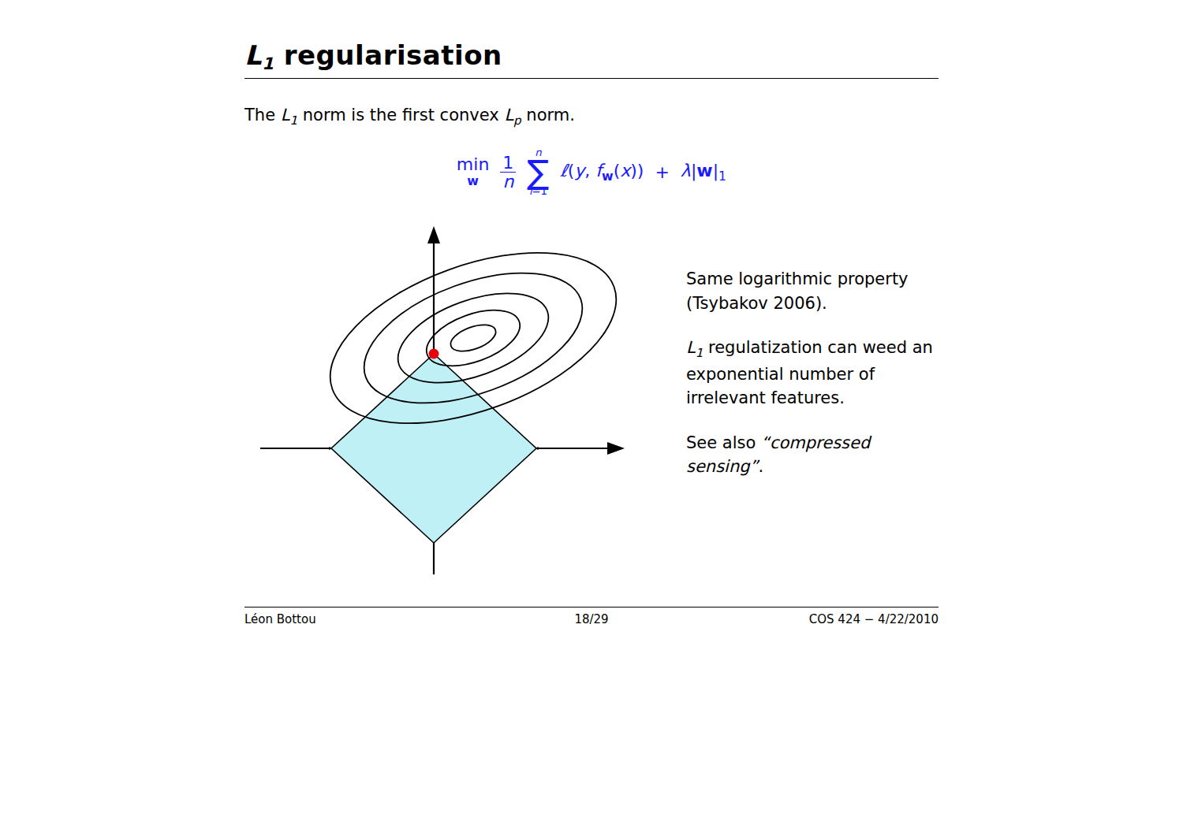L 1 regularisation
The L 1 norm is the first convex Lp norm.
min w 1 n n ∑ i=1 ℓ(y, fw(x)) + λ|w|1
Same logarithmic property (Tsybakov 2006).
L 1 regulatization can weed an exponential number of irrelevant features.
See also “compressed sensing”.
Léon Bottou
18/29
COS 424 − 4/22/2010